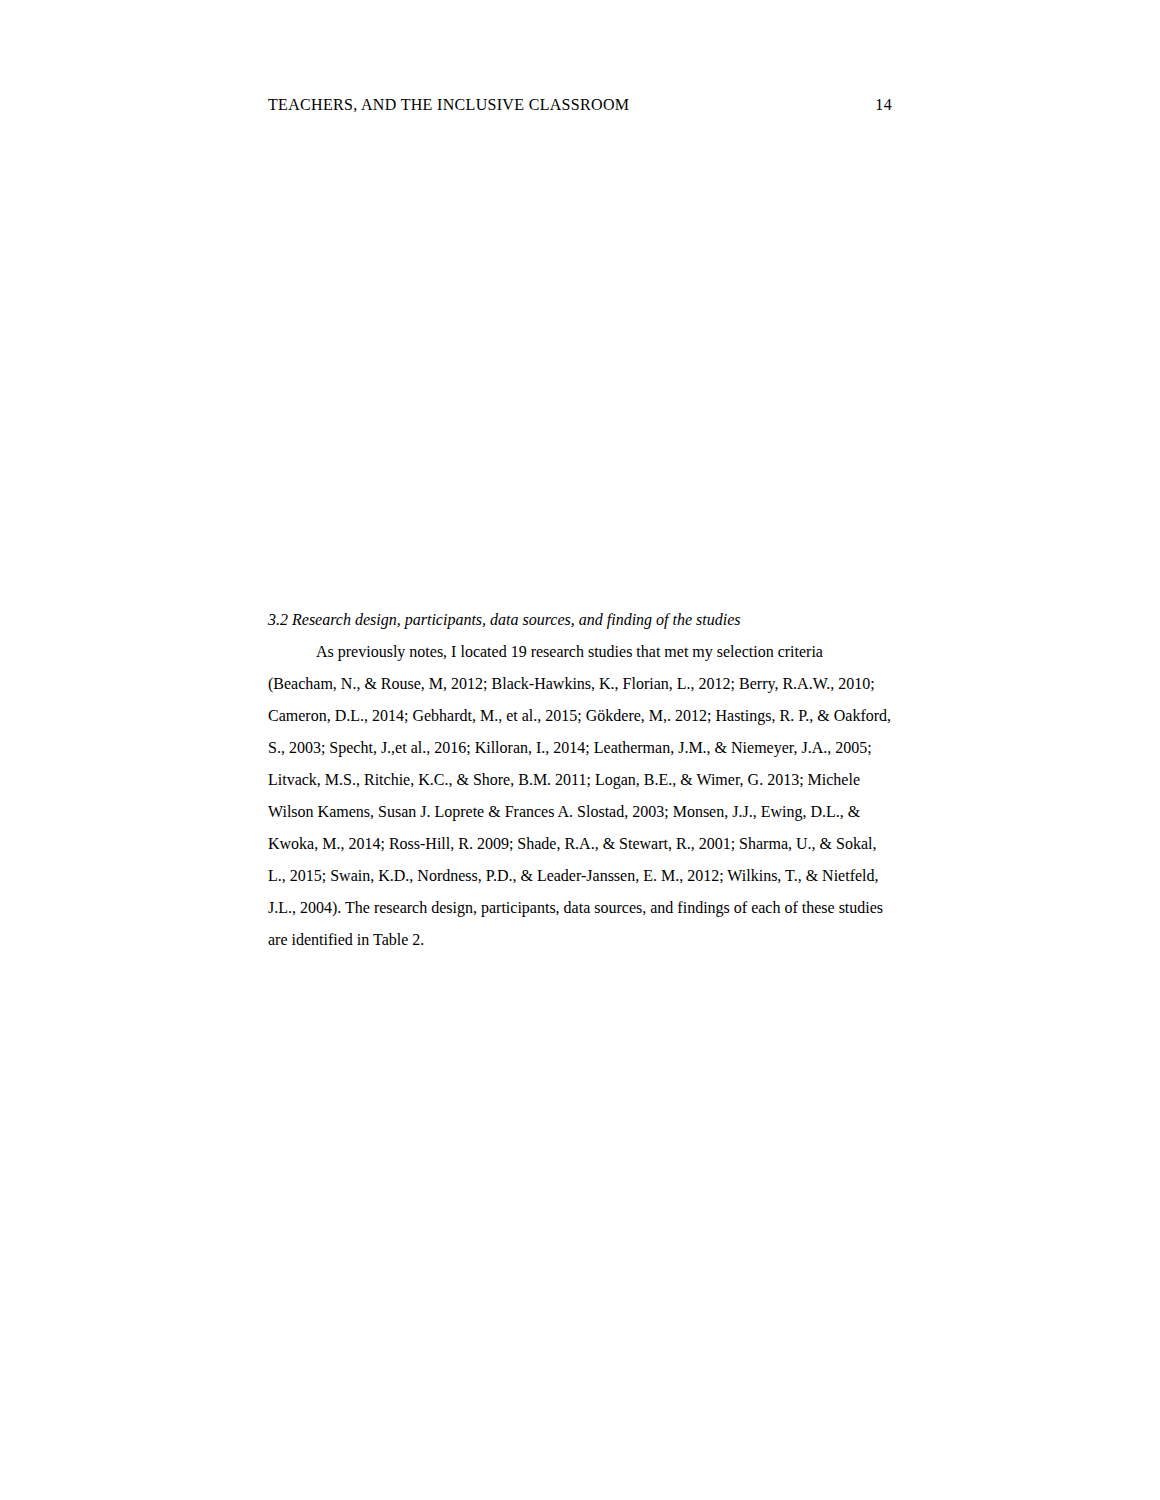Teachers, and the Inclusive Classroom 14
3.2 Research design, participants, data sources, and finding of the studies
As previously notes, I located 19 research studies that met my selection criteria (Beacham, N., & Rouse, M, 2012; Black-Hawkins, K., Florian, L., 2012; Berry, R.A.W., 2010; Cameron, D.L., 2014; Gebhardt, M., et al., 2015; Gökdere, M,. 2012; Hastings, R. P., & Oakford, S., 2003; Specht, J.,et al., 2016; Killoran, I., 2014; Leatherman, J.M., & Niemeyer, J.A., 2005; Litvack, M.S., Ritchie, K.C., & Shore, B.M. 2011; Logan, B.E., & Wimer, G. 2013; Michele Wilson Kamens, Susan J. Loprete & Frances A. Slostad, 2003; Monsen, J.J., Ewing, D.L., & Kwoka, M., 2014; Ross-Hill, R. 2009; Shade, R.A., & Stewart, R., 2001; Sharma, U., & Sokal, L., 2015; Swain, K.D., Nordness, P.D., & Leader-Janssen, E. M., 2012; Wilkins, T., & Nietfeld, J.L., 2004). The research design, participants, data sources, and findings of each of these studies are identified in Table 2.